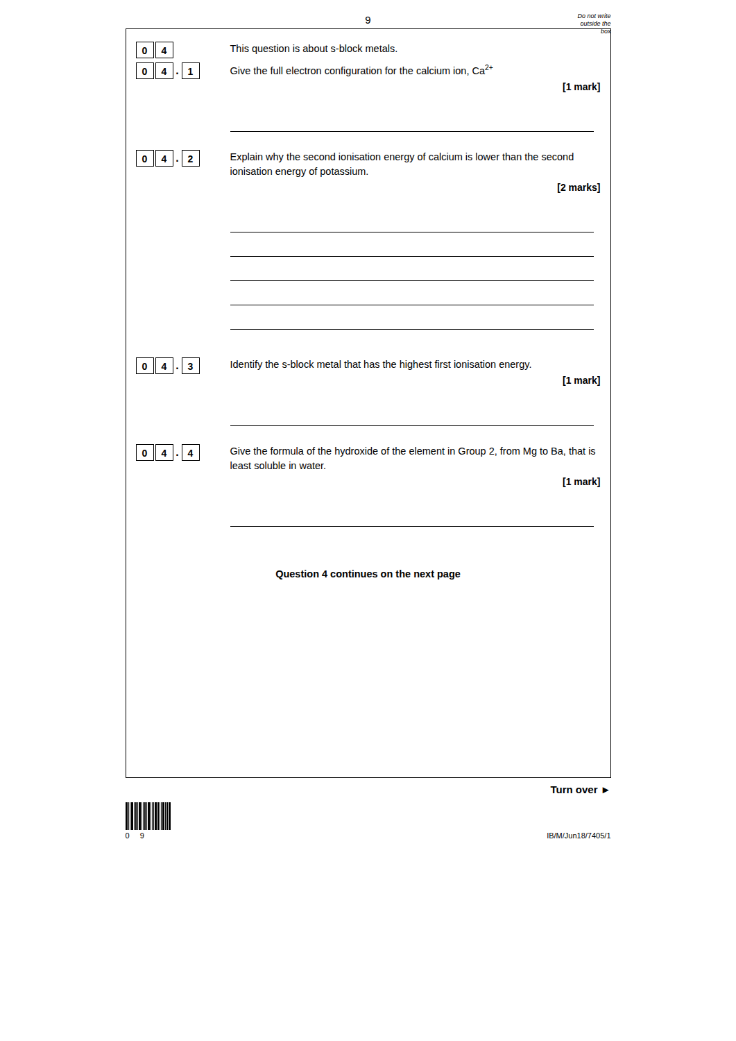Do not write
outside the
box
9
0
4
This question is about s-block metals.
0
4
.
1
Give the full electron configuration for the calcium ion, Ca2+
[1 mark]
0
4
.
2
Explain why the second ionisation energy of calcium is lower than the second ionisation energy of potassium.
[2 marks]
0
4
.
3
Identify the s-block metal that has the highest first ionisation energy.
[1 mark]
0
4
.
4
Give the formula of the hydroxide of the element in Group 2, from Mg to Ba, that is least soluble in water.
[1 mark]
Question 4 continues on the next page
Turn over ►
0 9
IB/M/Jun18/7405/1